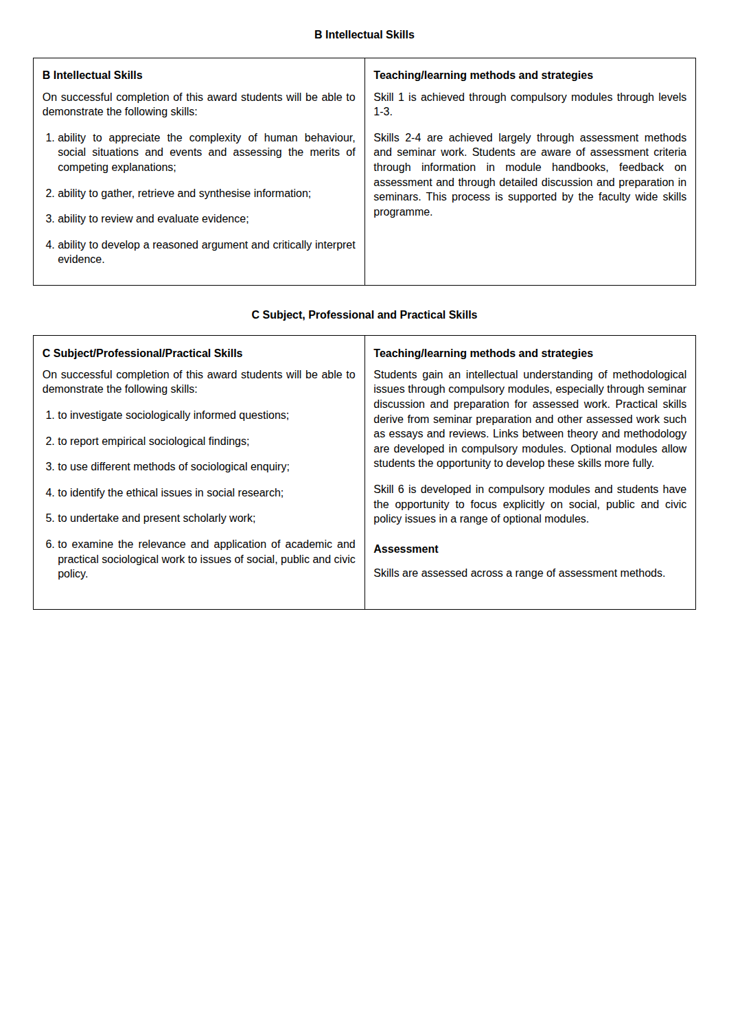B Intellectual Skills
| B Intellectual Skills On successful completion of this award students will be able to demonstrate the following skills: ability to appreciate the complexity of human behaviour, social situations and events and assessing the merits of competing explanations; ability to gather, retrieve and synthesise information; ability to review and evaluate evidence; ability to develop a reasoned argument and critically interpret evidence. | Teaching/learning methods and strategies Skill 1 is achieved through compulsory modules through levels 1-3. Skills 2-4 are achieved largely through assessment methods and seminar work. Students are aware of assessment criteria through information in module handbooks, feedback on assessment and through detailed discussion and preparation in seminars. This process is supported by the faculty wide skills programme. |
C Subject, Professional and Practical Skills
| C Subject/Professional/Practical Skills On successful completion of this award students will be able to demonstrate the following skills: to investigate sociologically informed questions; to report empirical sociological findings; to use different methods of sociological enquiry; to identify the ethical issues in social research; to undertake and present scholarly work; to examine the relevance and application of academic and practical sociological work to issues of social, public and civic policy. | Teaching/learning methods and strategies Students gain an intellectual understanding of methodological issues through compulsory modules, especially through seminar discussion and preparation for assessed work. Practical skills derive from seminar preparation and other assessed work such as essays and reviews. Links between theory and methodology are developed in compulsory modules. Optional modules allow students the opportunity to develop these skills more fully. Skill 6 is developed in compulsory modules and students have the opportunity to focus explicitly on social, public and civic policy issues in a range of optional modules. Assessment Skills are assessed across a range of assessment methods. |